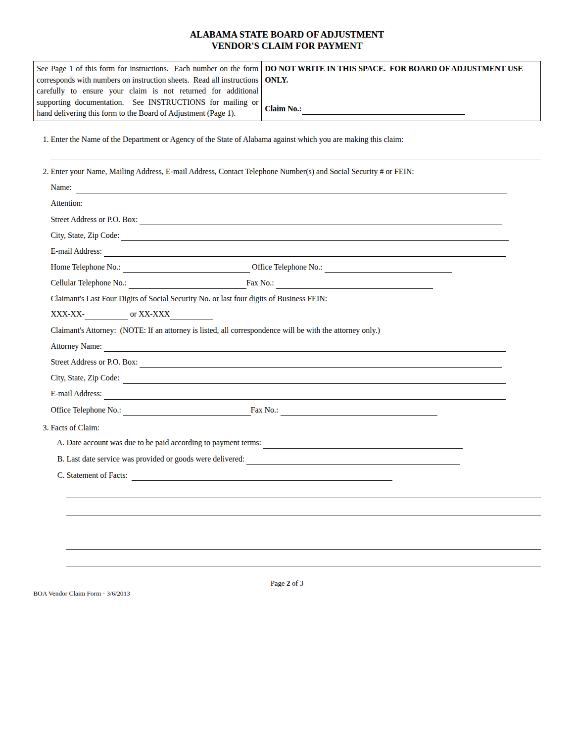ALABAMA STATE BOARD OF ADJUSTMENT
VENDOR'S CLAIM FOR PAYMENT
| See Page 1 of this form for instructions. Each number on the form corresponds with numbers on instruction sheets. Read all instructions carefully to ensure your claim is not returned for additional supporting documentation. See INSTRUCTIONS for mailing or hand delivering this form to the Board of Adjustment (Page 1). | DO NOT WRITE IN THIS SPACE. FOR BOARD OF ADJUSTMENT USE ONLY. Claim No.: |
Enter the Name of the Department or Agency of the State of Alabama against which you are making this claim:
Enter your Name, Mailing Address, E-mail Address, Contact Telephone Number(s) and Social Security # or FEIN:
Name:
Attention:
Street Address or P.O. Box:
City, State, Zip Code:
E-mail Address:
Home Telephone No.: Office Telephone No.:
Cellular Telephone No.: Fax No.:
Claimant's Last Four Digits of Social Security No. or last four digits of Business FEIN:
XXX-XX- or XX-XXX
Claimant's Attorney: (NOTE: If an attorney is listed, all correspondence will be with the attorney only.)
Attorney Name:
Street Address or P.O. Box:
City, State, Zip Code:
E-mail Address:
Office Telephone No.: Fax No.:
Facts of Claim:
Date account was due to be paid according to payment terms:
Last date service was provided or goods were delivered:
Statement of Facts:
Page 2 of 3
BOA Vendor Claim Form - 3/6/2013